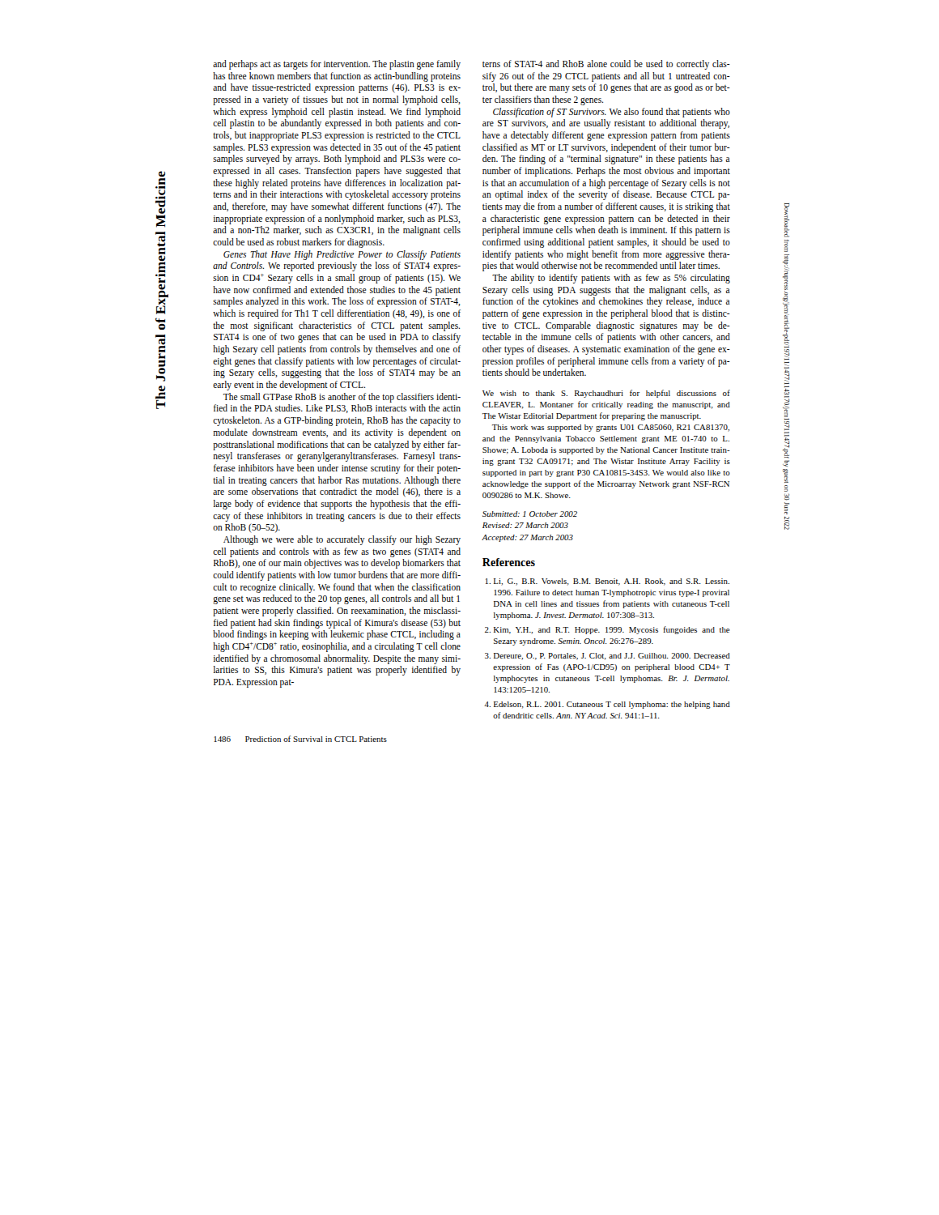The Journal of Experimental Medicine
Downloaded from http://rupress.org/jem/article-pdf/197/11/1477/1143170/jem197111477.pdf by guest on 30 June 2022
and perhaps act as targets for intervention. The plastin gene family has three known members that function as actin-bundling proteins and have tissue-restricted expression patterns (46). PLS3 is expressed in a variety of tissues but not in normal lymphoid cells, which express lymphoid cell plastin instead. We find lymphoid cell plastin to be abundantly expressed in both patients and controls, but inappropriate PLS3 expression is restricted to the CTCL samples. PLS3 expression was detected in 35 out of the 45 patient samples surveyed by arrays. Both lymphoid and PLS3s were coexpressed in all cases. Transfection papers have suggested that these highly related proteins have differences in localization patterns and in their interactions with cytoskeletal accessory proteins and, therefore, may have somewhat different functions (47). The inappropriate expression of a nonlymphoid marker, such as PLS3, and a non-Th2 marker, such as CX3CR1, in the malignant cells could be used as robust markers for diagnosis.
Genes That Have High Predictive Power to Classify Patients and Controls. We reported previously the loss of STAT4 expression in CD4+ Sezary cells in a small group of patients (15). We have now confirmed and extended those studies to the 45 patient samples analyzed in this work. The loss of expression of STAT-4, which is required for Th1 T cell differentiation (48, 49), is one of the most significant characteristics of CTCL patent samples. STAT4 is one of two genes that can be used in PDA to classify high Sezary cell patients from controls by themselves and one of eight genes that classify patients with low percentages of circulating Sezary cells, suggesting that the loss of STAT4 may be an early event in the development of CTCL.
The small GTPase RhoB is another of the top classifiers identified in the PDA studies. Like PLS3, RhoB interacts with the actin cytoskeleton. As a GTP-binding protein, RhoB has the capacity to modulate downstream events, and its activity is dependent on posttranslational modifications that can be catalyzed by either farnesyl transferases or geranylgeranyltransferases. Farnesyl transferase inhibitors have been under intense scrutiny for their potential in treating cancers that harbor Ras mutations. Although there are some observations that contradict the model (46), there is a large body of evidence that supports the hypothesis that the efficacy of these inhibitors in treating cancers is due to their effects on RhoB (50–52).
Although we were able to accurately classify our high Sezary cell patients and controls with as few as two genes (STAT4 and RhoB), one of our main objectives was to develop biomarkers that could identify patients with low tumor burdens that are more difficult to recognize clinically. We found that when the classification gene set was reduced to the 20 top genes, all controls and all but 1 patient were properly classified. On reexamination, the misclassified patient had skin findings typical of Kimura's disease (53) but blood findings in keeping with leukemic phase CTCL, including a high CD4+/CD8+ ratio, eosinophilia, and a circulating T cell clone identified by a chromosomal abnormality. Despite the many similarities to SS, this Kimura's patient was properly identified by PDA. Expression pat-
terns of STAT-4 and RhoB alone could be used to correctly classify 26 out of the 29 CTCL patients and all but 1 untreated control, but there are many sets of 10 genes that are as good as or better classifiers than these 2 genes.
Classification of ST Survivors. We also found that patients who are ST survivors, and are usually resistant to additional therapy, have a detectably different gene expression pattern from patients classified as MT or LT survivors, independent of their tumor burden. The finding of a "terminal signature" in these patients has a number of implications. Perhaps the most obvious and important is that an accumulation of a high percentage of Sezary cells is not an optimal index of the severity of disease. Because CTCL patients may die from a number of different causes, it is striking that a characteristic gene expression pattern can be detected in their peripheral immune cells when death is imminent. If this pattern is confirmed using additional patient samples, it should be used to identify patients who might benefit from more aggressive therapies that would otherwise not be recommended until later times.
The ability to identify patients with as few as 5% circulating Sezary cells using PDA suggests that the malignant cells, as a function of the cytokines and chemokines they release, induce a pattern of gene expression in the peripheral blood that is distinctive to CTCL. Comparable diagnostic signatures may be detectable in the immune cells of patients with other cancers, and other types of diseases. A systematic examination of the gene expression profiles of peripheral immune cells from a variety of patients should be undertaken.
We wish to thank S. Raychaudhuri for helpful discussions of CLEAVER, L. Montaner for critically reading the manuscript, and The Wistar Editorial Department for preparing the manuscript.
This work was supported by grants U01 CA85060, R21 CA81370, and the Pennsylvania Tobacco Settlement grant ME 01-740 to L. Showe; A. Loboda is supported by the National Cancer Institute training grant T32 CA09171; and The Wistar Institute Array Facility is supported in part by grant P30 CA10815-34S3. We would also like to acknowledge the support of the Microarray Network grant NSF-RCN 0090286 to M.K. Showe.
Submitted: 1 October 2002
Revised: 27 March 2003
Accepted: 27 March 2003
References
Li, G., B.R. Vowels, B.M. Benoit, A.H. Rook, and S.R. Lessin. 1996. Failure to detect human T-lymphotropic virus type-I proviral DNA in cell lines and tissues from patients with cutaneous T-cell lymphoma. J. Invest. Dermatol. 107:308–313.
Kim, Y.H., and R.T. Hoppe. 1999. Mycosis fungoides and the Sezary syndrome. Semin. Oncol. 26:276–289.
Dereure, O., P. Portales, J. Clot, and J.J. Guilhou. 2000. Decreased expression of Fas (APO-1/CD95) on peripheral blood CD4+ T lymphocytes in cutaneous T-cell lymphomas. Br. J. Dermatol. 143:1205–1210.
Edelson, R.L. 2001. Cutaneous T cell lymphoma: the helping hand of dendritic cells. Ann. NY Acad. Sci. 941:1–11.
1486 Prediction of Survival in CTCL Patients